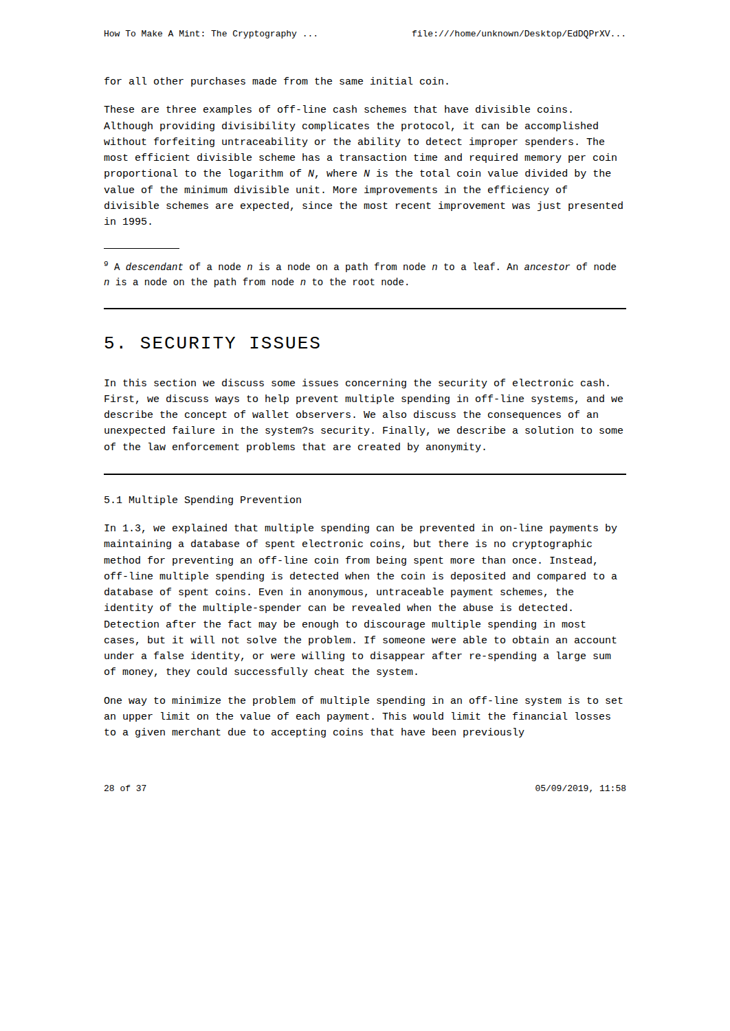How To Make A Mint: The Cryptography ...
file:///home/unknown/Desktop/EdDQPrXV...
for all other purchases made from the same initial coin.
These are three examples of off-line cash schemes that have divisible coins. Although providing divisibility complicates the protocol, it can be accomplished without forfeiting untraceability or the ability to detect improper spenders. The most efficient divisible scheme has a transaction time and required memory per coin proportional to the logarithm of N, where N is the total coin value divided by the value of the minimum divisible unit. More improvements in the efficiency of divisible schemes are expected, since the most recent improvement was just presented in 1995.
9 A descendant of a node n is a node on a path from node n to a leaf. An ancestor of node n is a node on the path from node n to the root node.
5. SECURITY ISSUES
In this section we discuss some issues concerning the security of electronic cash. First, we discuss ways to help prevent multiple spending in off-line systems, and we describe the concept of wallet observers. We also discuss the consequences of an unexpected failure in the system?s security. Finally, we describe a solution to some of the law enforcement problems that are created by anonymity.
5.1 Multiple Spending Prevention
In 1.3, we explained that multiple spending can be prevented in on-line payments by maintaining a database of spent electronic coins, but there is no cryptographic method for preventing an off-line coin from being spent more than once. Instead, off-line multiple spending is detected when the coin is deposited and compared to a database of spent coins. Even in anonymous, untraceable payment schemes, the identity of the multiple-spender can be revealed when the abuse is detected. Detection after the fact may be enough to discourage multiple spending in most cases, but it will not solve the problem. If someone were able to obtain an account under a false identity, or were willing to disappear after re-spending a large sum of money, they could successfully cheat the system.
One way to minimize the problem of multiple spending in an off-line system is to set an upper limit on the value of each payment. This would limit the financial losses to a given merchant due to accepting coins that have been previously
28 of 37
05/09/2019, 11:58